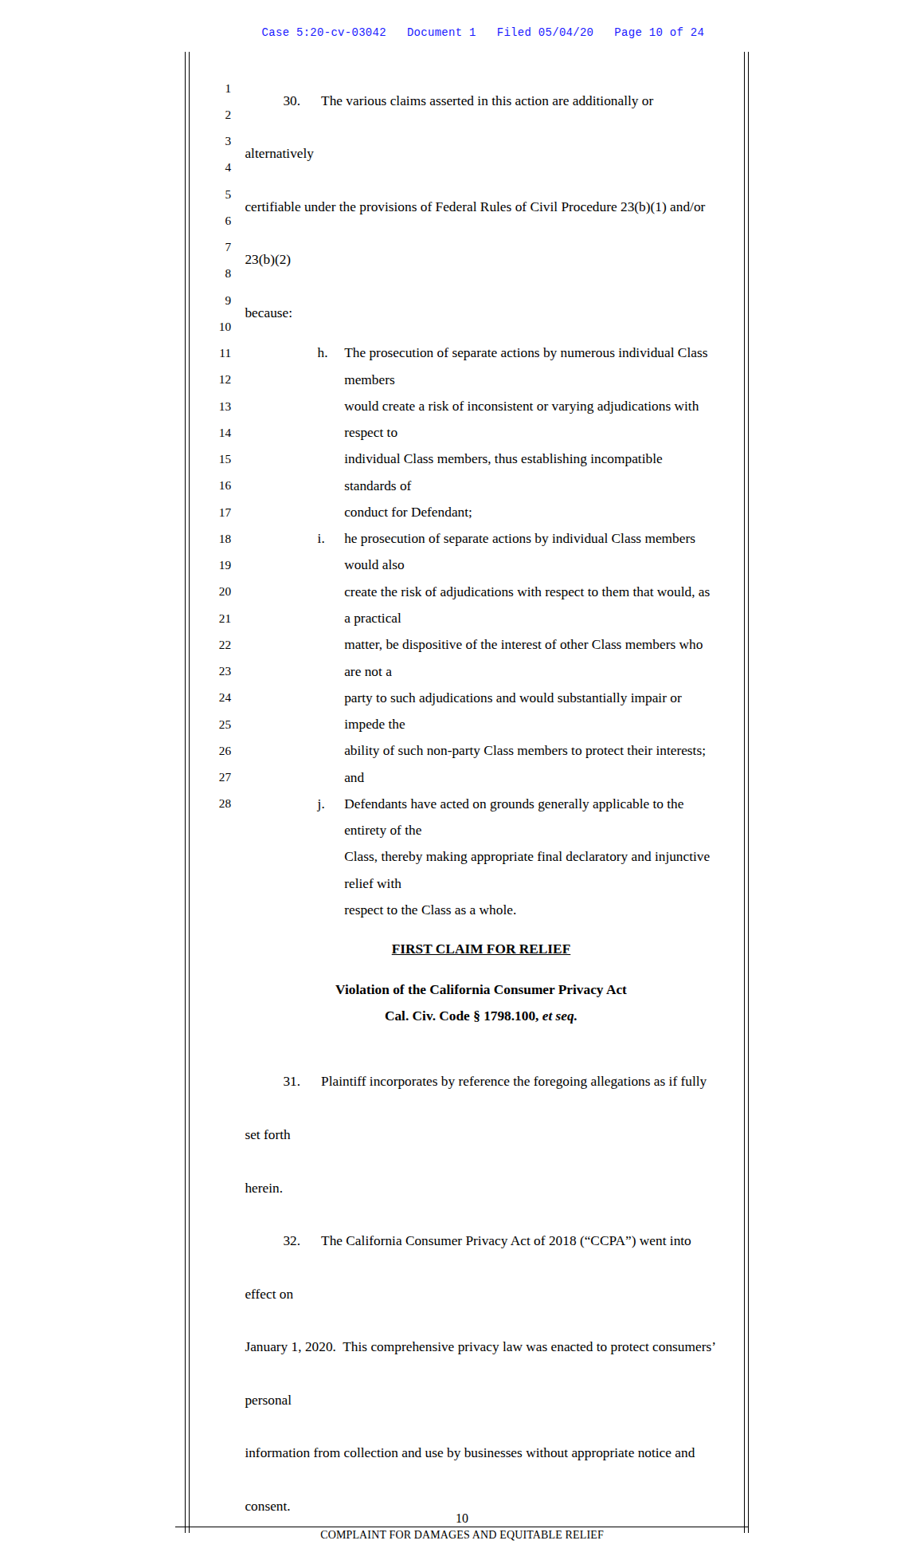Case 5:20-cv-03042 Document 1 Filed 05/04/20 Page 10 of 24
1
2
3
4
5
6
7
8
9
10
11
12
13
14
15
16
17
18
19
20
21
22
23
24
25
26
27
28
30. The various claims asserted in this action are additionally or alternatively
certifiable under the provisions of Federal Rules of Civil Procedure 23(b)(1) and/or 23(b)(2)
because:
h.
The prosecution of separate actions by numerous individual Class members
would create a risk of inconsistent or varying adjudications with respect to
individual Class members, thus establishing incompatible standards of
conduct for Defendant;
i.
he prosecution of separate actions by individual Class members would also
create the risk of adjudications with respect to them that would, as a practical
matter, be dispositive of the interest of other Class members who are not a
party to such adjudications and would substantially impair or impede the
ability of such non-party Class members to protect their interests; and
j.
Defendants have acted on grounds generally applicable to the entirety of the
Class, thereby making appropriate final declaratory and injunctive relief with
respect to the Class as a whole.
FIRST CLAIM FOR RELIEF
Violation of the California Consumer Privacy Act
Cal. Civ. Code § 1798.100, et seq.
31. Plaintiff incorporates by reference the foregoing allegations as if fully set forth
herein.
32. The California Consumer Privacy Act of 2018 (“CCPA”) went into effect on
January 1, 2020. This comprehensive privacy law was enacted to protect consumers’ personal
information from collection and use by businesses without appropriate notice and consent.
10
COMPLAINT FOR DAMAGES AND EQUITABLE RELIEF